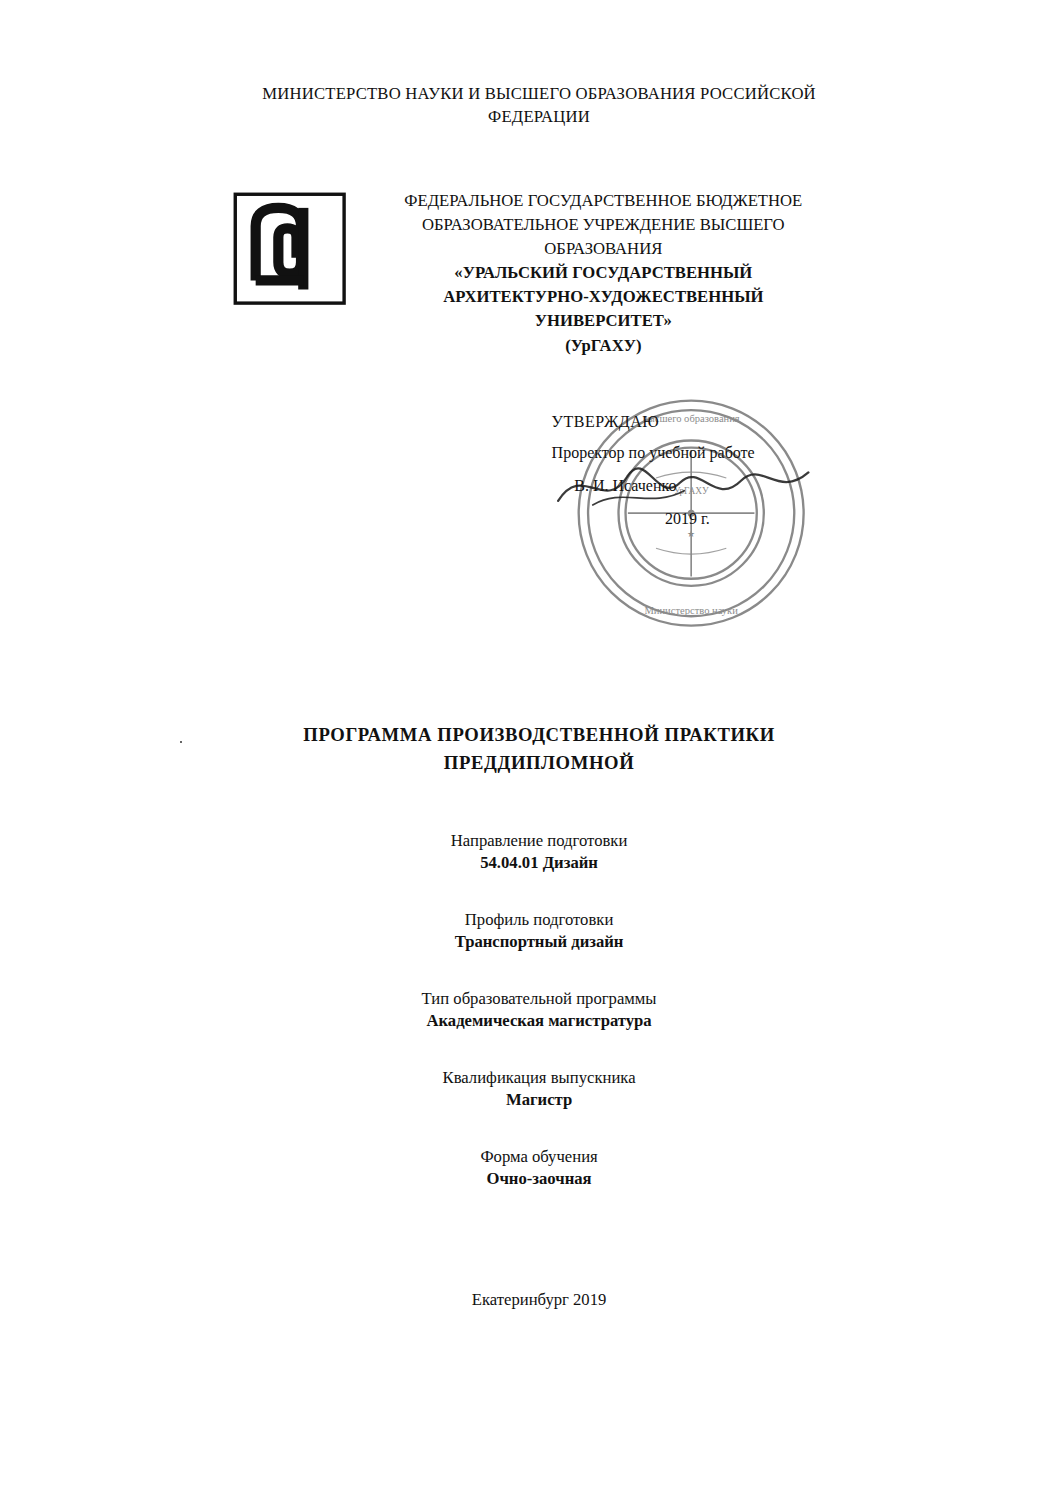МИНИСТЕРСТВО НАУКИ И ВЫСШЕГО ОБРАЗОВАНИЯ РОССИЙСКОЙ ФЕДЕРАЦИИ
ФЕДЕРАЛЬНОЕ ГОСУДАРСТВЕННОЕ БЮДЖЕТНОЕ
ОБРАЗОВАТЕЛЬНОЕ УЧРЕЖДЕНИЕ ВЫСШЕГО ОБРАЗОВАНИЯ
«УРАЛЬСКИЙ ГОСУДАРСТВЕННЫЙ
АРХИТЕКТУРНО-ХУДОЖЕСТВЕННЫЙ УНИВЕРСИТЕТ»
(УрГАХУ)
высшего образования Министерство науки УрГАХУ ★
УТВЕРЖДАЮ
Проректор по учебной работе
В. И. Исаченко
2019 г.
ПРОГРАММА ПРОИЗВОДСТВЕННОЙ ПРАКТИКИ
ПРЕДДИПЛОМНОЙ
Направление подготовки
54.04.01 Дизайн
Профиль подготовки
Транспортный дизайн
Тип образовательной программы
Академическая магистратура
Квалификация выпускника
Магистр
Форма обучения
Очно-заочная
Екатеринбург 2019